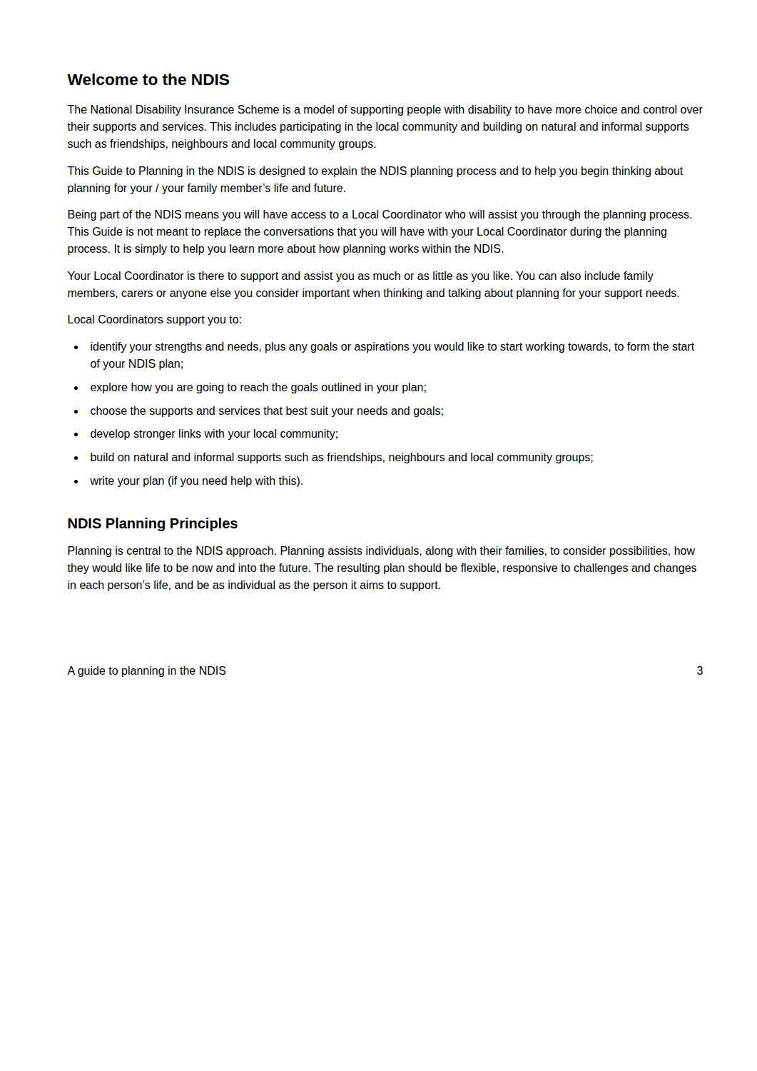Welcome to the NDIS
The National Disability Insurance Scheme is a model of supporting people with disability to have more choice and control over their supports and services. This includes participating in the local community and building on natural and informal supports such as friendships, neighbours and local community groups.
This Guide to Planning in the NDIS is designed to explain the NDIS planning process and to help you begin thinking about planning for your / your family member’s life and future.
Being part of the NDIS means you will have access to a Local Coordinator who will assist you through the planning process. This Guide is not meant to replace the conversations that you will have with your Local Coordinator during the planning process. It is simply to help you learn more about how planning works within the NDIS.
Your Local Coordinator is there to support and assist you as much or as little as you like. You can also include family members, carers or anyone else you consider important when thinking and talking about planning for your support needs.
Local Coordinators support you to:
identify your strengths and needs, plus any goals or aspirations you would like to start working towards, to form the start of your NDIS plan;
explore how you are going to reach the goals outlined in your plan;
choose the supports and services that best suit your needs and goals;
develop stronger links with your local community;
build on natural and informal supports such as friendships, neighbours and local community groups;
write your plan (if you need help with this).
NDIS Planning Principles
Planning is central to the NDIS approach. Planning assists individuals, along with their families, to consider possibilities, how they would like life to be now and into the future. The resulting plan should be flexible, responsive to challenges and changes in each person’s life, and be as individual as the person it aims to support.
A guide to planning in the NDIS 3